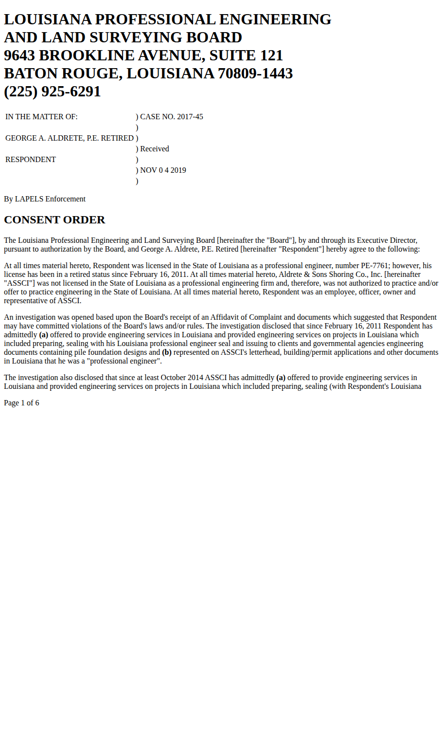LOUISIANA PROFESSIONAL ENGINEERING
AND LAND SURVEYING BOARD
9643 BROOKLINE AVENUE, SUITE 121
BATON ROUGE, LOUISIANA 70809-1443
(225) 925-6291
| IN THE MATTER OF: | ) | CASE NO. 2017-45 |
| | ) | |
| GEORGE A. ALDRETE, P.E. RETIRED | ) | |
| | ) | Received |
| RESPONDENT | ) | |
| | ) | NOV 0 4 2019 |
| | ) | |
By LAPELS Enforcement
CONSENT ORDER
The Louisiana Professional Engineering and Land Surveying Board [hereinafter the "Board"], by and through its Executive Director, pursuant to authorization by the Board, and George A. Aldrete, P.E. Retired [hereinafter "Respondent"] hereby agree to the following:
At all times material hereto, Respondent was licensed in the State of Louisiana as a professional engineer, number PE-7761; however, his license has been in a retired status since February 16, 2011. At all times material hereto, Aldrete & Sons Shoring Co., Inc. [hereinafter "ASSCI"] was not licensed in the State of Louisiana as a professional engineering firm and, therefore, was not authorized to practice and/or offer to practice engineering in the State of Louisiana. At all times material hereto, Respondent was an employee, officer, owner and representative of ASSCI.
An investigation was opened based upon the Board's receipt of an Affidavit of Complaint and documents which suggested that Respondent may have committed violations of the Board's laws and/or rules. The investigation disclosed that since February 16, 2011 Respondent has admittedly (a) offered to provide engineering services in Louisiana and provided engineering services on projects in Louisiana which included preparing, sealing with his Louisiana professional engineer seal and issuing to clients and governmental agencies engineering documents containing pile foundation designs and (b) represented on ASSCI's letterhead, building/permit applications and other documents in Louisiana that he was a "professional engineer".
The investigation also disclosed that since at least October 2014 ASSCI has admittedly (a) offered to provide engineering services in Louisiana and provided engineering services on projects in Louisiana which included preparing, sealing (with Respondent's Louisiana
Page 1 of 6